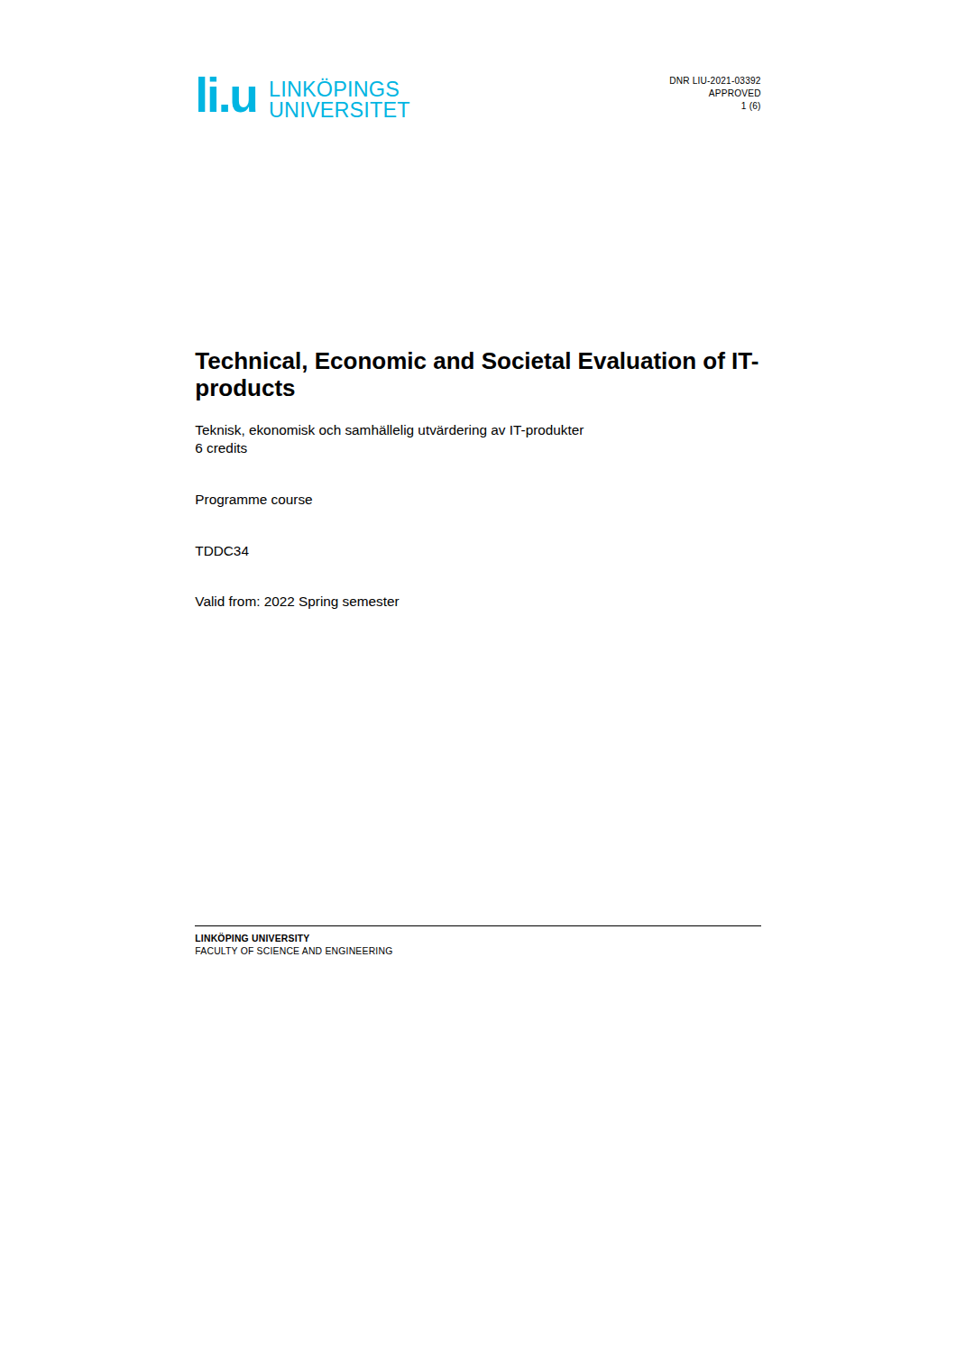li. u
Linköpings
Universitet
DNR LIU-2021-03392
APPROVED
1 (6)
Technical, Economic and Societal Evaluation of IT-
products
Teknisk, ekonomisk och samhällelig utvärdering av IT-produkter
6 credits
Programme course
TDDC34
Valid from: 2022 Spring semester
LINKÖPING UNIVERSITY
FACULTY OF SCIENCE AND ENGINEERING